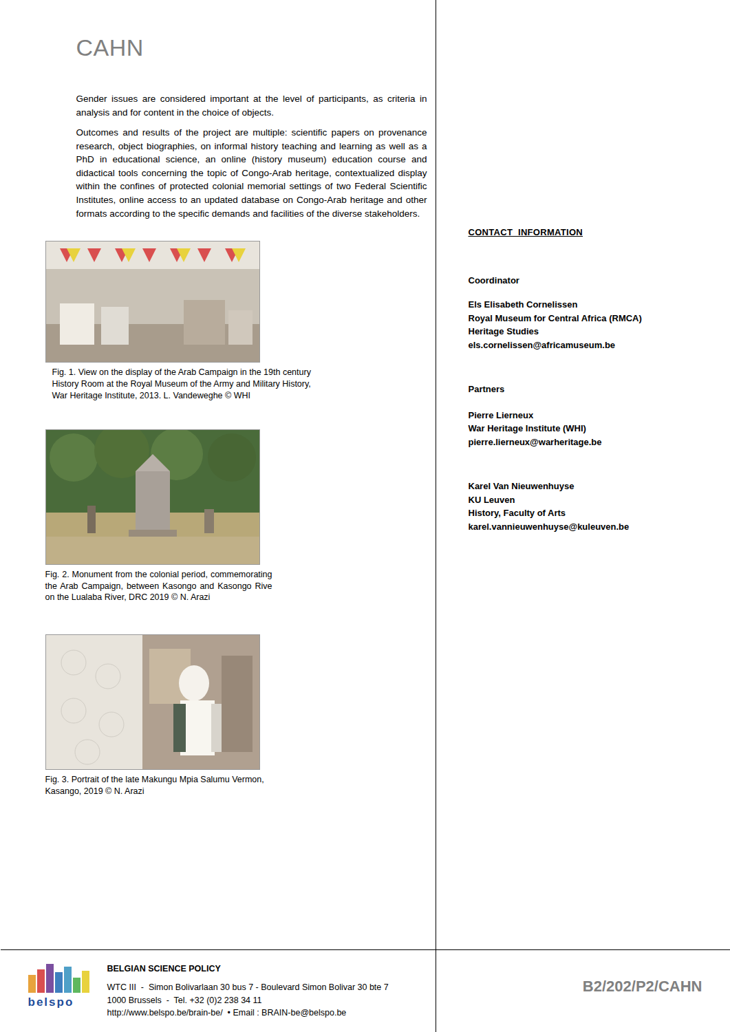CAHN
Gender issues are considered important at the level of participants, as criteria in analysis and for content in the choice of objects.
Outcomes and results of the project are multiple: scientific papers on provenance research, object biographies, on informal history teaching and learning as well as a PhD in educational science, an online (history museum) education course and didactical tools concerning the topic of Congo-Arab heritage, contextualized display within the confines of protected colonial memorial settings of two Federal Scientific Institutes, online access to an updated database on Congo-Arab heritage and other formats according to the specific demands and facilities of the diverse stakeholders.
Fig. 1. View on the display of the Arab Campaign in the 19th century History Room at the Royal Museum of the Army and Military History, War Heritage Institute, 2013. L. Vandeweghe © WHI
Fig. 2. Monument from the colonial period, commemorating the Arab Campaign, between Kasongo and Kasongo Rive on the Lualaba River, DRC 2019 © N. Arazi
Fig. 3. Portrait of the late Makungu Mpia Salumu Vermon, Kasango, 2019 © N. Arazi
CONTACT INFORMATION
Coordinator
Els Elisabeth Cornelissen
Royal Museum for Central Africa (RMCA)
Heritage Studies
els.cornelissen@africamuseum.be
Partners
Pierre Lierneux
War Heritage Institute (WHI)
pierre.lierneux@warheritage.be
Karel Van Nieuwenhuyse
KU Leuven
History, Faculty of Arts
karel.vannieuwenhuyse@kuleuven.be
belspo
BELGIAN SCIENCE POLICY
WTC III - Simon Bolivarlaan 30 bus 7 - Boulevard Simon Bolivar 30 bte 7
1000 Brussels - Tel. +32 (0)2 238 34 11
http://www.belspo.be/brain-be/ • Email : BRAIN-be@belspo.be
B2/202/P2/CAHN